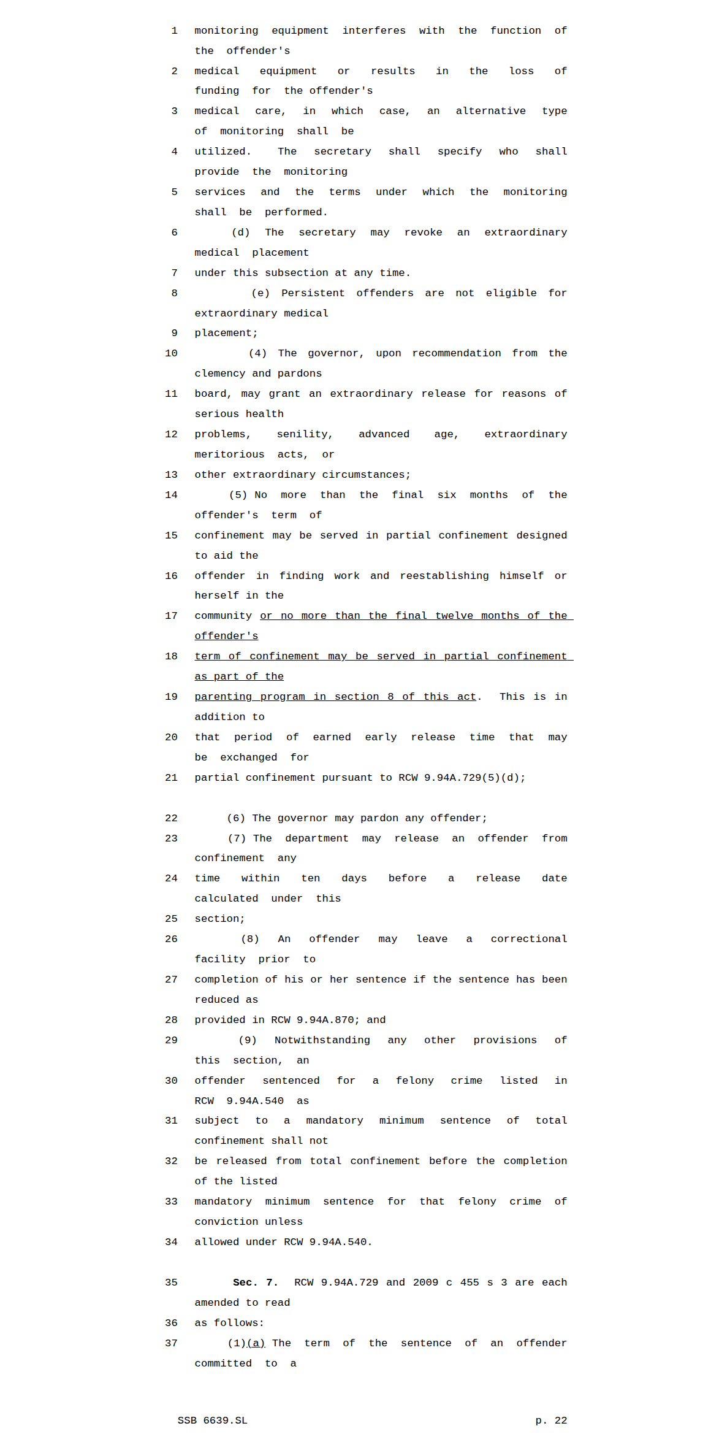1 monitoring equipment interferes with the function of the offender's
2 medical equipment or results in the loss of funding for the offender's
3 medical care, in which case, an alternative type of monitoring shall be
4 utilized. The secretary shall specify who shall provide the monitoring
5 services and the terms under which the monitoring shall be performed.
6 (d) The secretary may revoke an extraordinary medical placement
7 under this subsection at any time.
8 (e) Persistent offenders are not eligible for extraordinary medical
9 placement;
10 (4) The governor, upon recommendation from the clemency and pardons
11 board, may grant an extraordinary release for reasons of serious health
12 problems, senility, advanced age, extraordinary meritorious acts, or
13 other extraordinary circumstances;
14 (5) No more than the final six months of the offender's term of
15 confinement may be served in partial confinement designed to aid the
16 offender in finding work and reestablishing himself or herself in the
17 community or no more than the final twelve months of the offender's
18 term of confinement may be served in partial confinement as part of the
19 parenting program in section 8 of this act. This is in addition to
20 that period of earned early release time that may be exchanged for
21 partial confinement pursuant to RCW 9.94A.729(5)(d);
22 (6) The governor may pardon any offender;
23 (7) The department may release an offender from confinement any
24 time within ten days before a release date calculated under this
25 section;
26 (8) An offender may leave a correctional facility prior to
27 completion of his or her sentence if the sentence has been reduced as
28 provided in RCW 9.94A.870; and
29 (9) Notwithstanding any other provisions of this section, an
30 offender sentenced for a felony crime listed in RCW 9.94A.540 as
31 subject to a mandatory minimum sentence of total confinement shall not
32 be released from total confinement before the completion of the listed
33 mandatory minimum sentence for that felony crime of conviction unless
34 allowed under RCW 9.94A.540.
35 Sec. 7. RCW 9.94A.729 and 2009 c 455 s 3 are each amended to read
36 as follows:
37 (1)(a) The term of the sentence of an offender committed to a
SSB 6639.SL p. 22